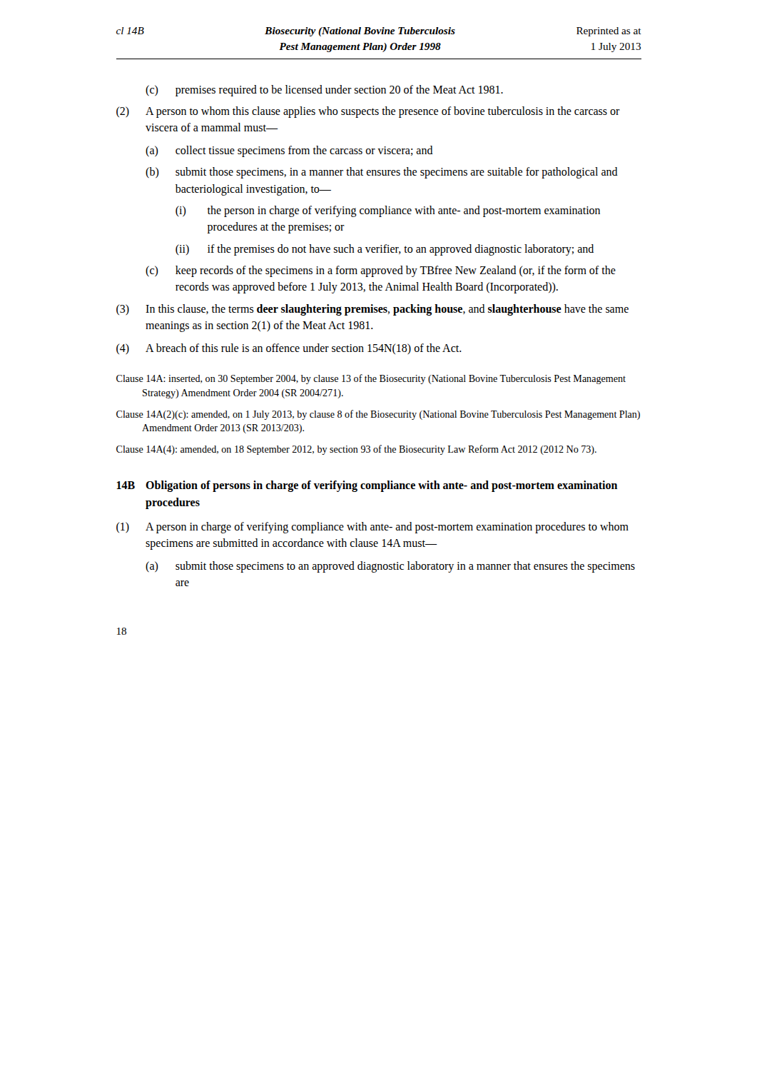cl 14B
Biosecurity (National Bovine Tuberculosis
Pest Management Plan) Order 1998
Reprinted as at
1 July 2013
(c)
premises required to be licensed under section 20 of the Meat Act 1981.
(2)
A person to whom this clause applies who suspects the presence of bovine tuberculosis in the carcass or viscera of a mammal must—
(a)
collect tissue specimens from the carcass or viscera; and
(b)
submit those specimens, in a manner that ensures the specimens are suitable for pathological and bacteriological investigation, to—
(i)
the person in charge of verifying compliance with ante- and post-mortem examination procedures at the premises; or
(ii)
if the premises do not have such a verifier, to an approved diagnostic laboratory; and
(c)
keep records of the specimens in a form approved by TBfree New Zealand (or, if the form of the records was approved before 1 July 2013, the Animal Health Board (Incorporated)).
(3)
In this clause, the terms deer slaughtering premises, packing house, and slaughterhouse have the same meanings as in section 2(1) of the Meat Act 1981.
(4)
A breach of this rule is an offence under section 154N(18) of the Act.
Clause 14A: inserted, on 30 September 2004, by clause 13 of the Biosecurity (National Bovine Tuberculosis Pest Management Strategy) Amendment Order 2004 (SR 2004/271).
Clause 14A(2)(c): amended, on 1 July 2013, by clause 8 of the Biosecurity (National Bovine Tuberculosis Pest Management Plan) Amendment Order 2013 (SR 2013/203).
Clause 14A(4): amended, on 18 September 2012, by section 93 of the Biosecurity Law Reform Act 2012 (2012 No 73).
14B Obligation of persons in charge of verifying compliance with ante- and post-mortem examination procedures
(1)
A person in charge of verifying compliance with ante- and post-mortem examination procedures to whom specimens are submitted in accordance with clause 14A must—
(a)
submit those specimens to an approved diagnostic laboratory in a manner that ensures the specimens are
18